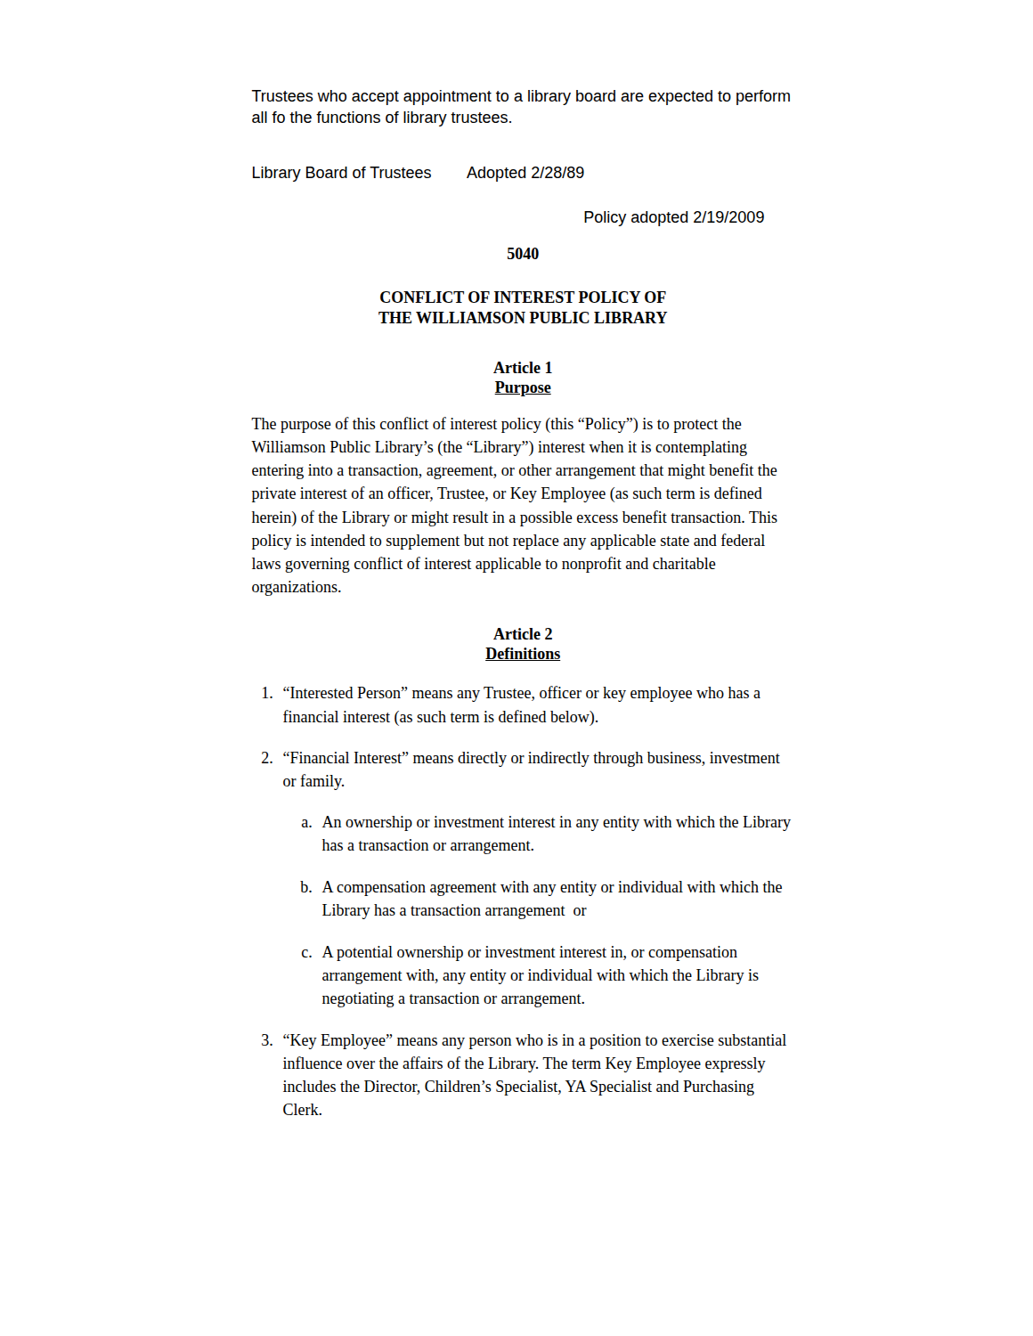Trustees who accept appointment to a library board are expected to perform all fo the functions of library trustees.
Library Board of Trustees Adopted 2/28/89
Policy adopted 2/19/2009
5040
CONFLICT OF INTEREST POLICY OF
THE WILLIAMSON PUBLIC LIBRARY
Article 1
Purpose
The purpose of this conflict of interest policy (this “Policy”) is to protect the Williamson Public Library’s (the “Library”) interest when it is contemplating entering into a transaction, agreement, or other arrangement that might benefit the private interest of an officer, Trustee, or Key Employee (as such term is defined herein) of the Library or might result in a possible excess benefit transaction. This policy is intended to supplement but not replace any applicable state and federal laws governing conflict of interest applicable to nonprofit and charitable organizations.
Article 2
Definitions
“Interested Person” means any Trustee, officer or key employee who has a financial interest (as such term is defined below).
“Financial Interest” means directly or indirectly through business, investment or family.
An ownership or investment interest in any entity with which the Library has a transaction or arrangement.
A compensation agreement with any entity or individual with which the Library has a transaction arrangement or
A potential ownership or investment interest in, or compensation arrangement with, any entity or individual with which the Library is negotiating a transaction or arrangement.
“Key Employee” means any person who is in a position to exercise substantial influence over the affairs of the Library. The term Key Employee expressly includes the Director, Children’s Specialist, YA Specialist and Purchasing Clerk.